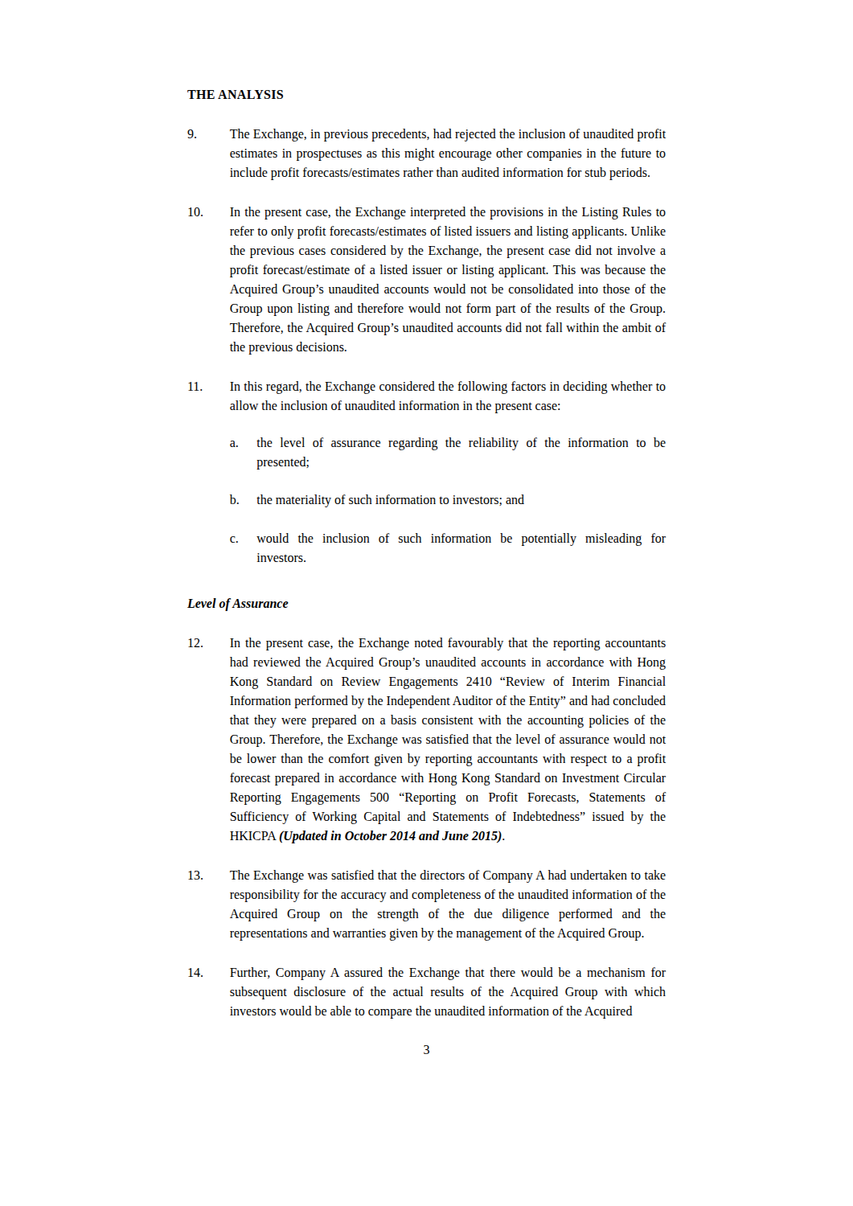THE ANALYSIS
9.
The Exchange, in previous precedents, had rejected the inclusion of unaudited profit estimates in prospectuses as this might encourage other companies in the future to include profit forecasts/estimates rather than audited information for stub periods.
10.
In the present case, the Exchange interpreted the provisions in the Listing Rules to refer to only profit forecasts/estimates of listed issuers and listing applicants. Unlike the previous cases considered by the Exchange, the present case did not involve a profit forecast/estimate of a listed issuer or listing applicant. This was because the Acquired Group’s unaudited accounts would not be consolidated into those of the Group upon listing and therefore would not form part of the results of the Group. Therefore, the Acquired Group’s unaudited accounts did not fall within the ambit of the previous decisions.
11.
In this regard, the Exchange considered the following factors in deciding whether to allow the inclusion of unaudited information in the present case:
a. the level of assurance regarding the reliability of the information to be presented;
b. the materiality of such information to investors; and
c. would the inclusion of such information be potentially misleading for investors.
Level of Assurance
12.
In the present case, the Exchange noted favourably that the reporting accountants had reviewed the Acquired Group’s unaudited accounts in accordance with Hong Kong Standard on Review Engagements 2410 “Review of Interim Financial Information performed by the Independent Auditor of the Entity” and had concluded that they were prepared on a basis consistent with the accounting policies of the Group. Therefore, the Exchange was satisfied that the level of assurance would not be lower than the comfort given by reporting accountants with respect to a profit forecast prepared in accordance with Hong Kong Standard on Investment Circular Reporting Engagements 500 “Reporting on Profit Forecasts, Statements of Sufficiency of Working Capital and Statements of Indebtedness” issued by the HKICPA (Updated in October 2014 and June 2015).
13.
The Exchange was satisfied that the directors of Company A had undertaken to take responsibility for the accuracy and completeness of the unaudited information of the Acquired Group on the strength of the due diligence performed and the representations and warranties given by the management of the Acquired Group.
14.
Further, Company A assured the Exchange that there would be a mechanism for subsequent disclosure of the actual results of the Acquired Group with which investors would be able to compare the unaudited information of the Acquired
3